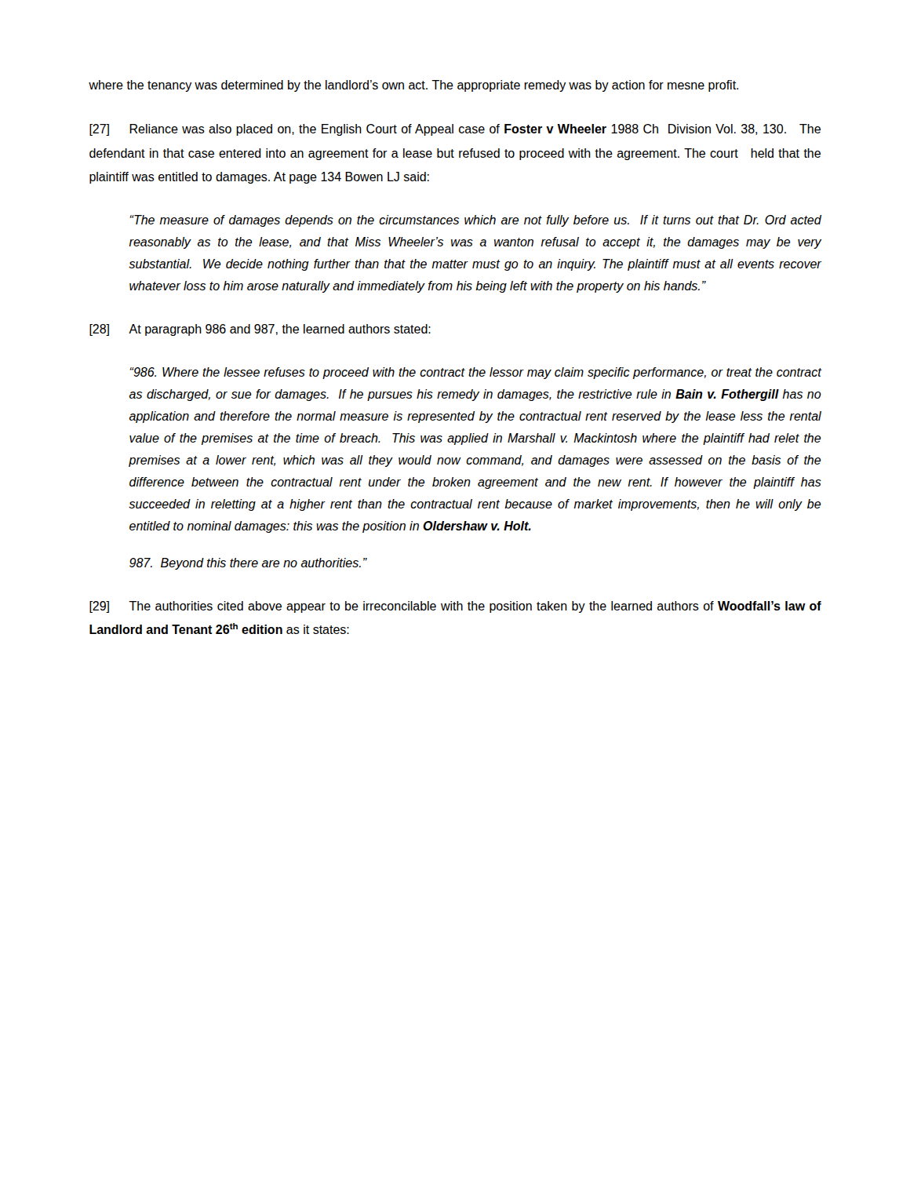where the tenancy was determined by the landlord’s own act. The appropriate remedy was by action for mesne profit.
[27] Reliance was also placed on, the English Court of Appeal case of Foster v Wheeler 1988 Ch Division Vol. 38, 130. The defendant in that case entered into an agreement for a lease but refused to proceed with the agreement. The court held that the plaintiff was entitled to damages. At page 134 Bowen LJ said:
“The measure of damages depends on the circumstances which are not fully before us. If it turns out that Dr. Ord acted reasonably as to the lease, and that Miss Wheeler’s was a wanton refusal to accept it, the damages may be very substantial. We decide nothing further than that the matter must go to an inquiry. The plaintiff must at all events recover whatever loss to him arose naturally and immediately from his being left with the property on his hands.”
[28] At paragraph 986 and 987, the learned authors stated:
“986. Where the lessee refuses to proceed with the contract the lessor may claim specific performance, or treat the contract as discharged, or sue for damages. If he pursues his remedy in damages, the restrictive rule in Bain v. Fothergill has no application and therefore the normal measure is represented by the contractual rent reserved by the lease less the rental value of the premises at the time of breach. This was applied in Marshall v. Mackintosh where the plaintiff had relet the premises at a lower rent, which was all they would now command, and damages were assessed on the basis of the difference between the contractual rent under the broken agreement and the new rent. If however the plaintiff has succeeded in reletting at a higher rent than the contractual rent because of market improvements, then he will only be entitled to nominal damages: this was the position in Oldershaw v. Holt.
987. Beyond this there are no authorities.”
[29] The authorities cited above appear to be irreconcilable with the position taken by the learned authors of Woodfall’s law of Landlord and Tenant 26th edition as it states: